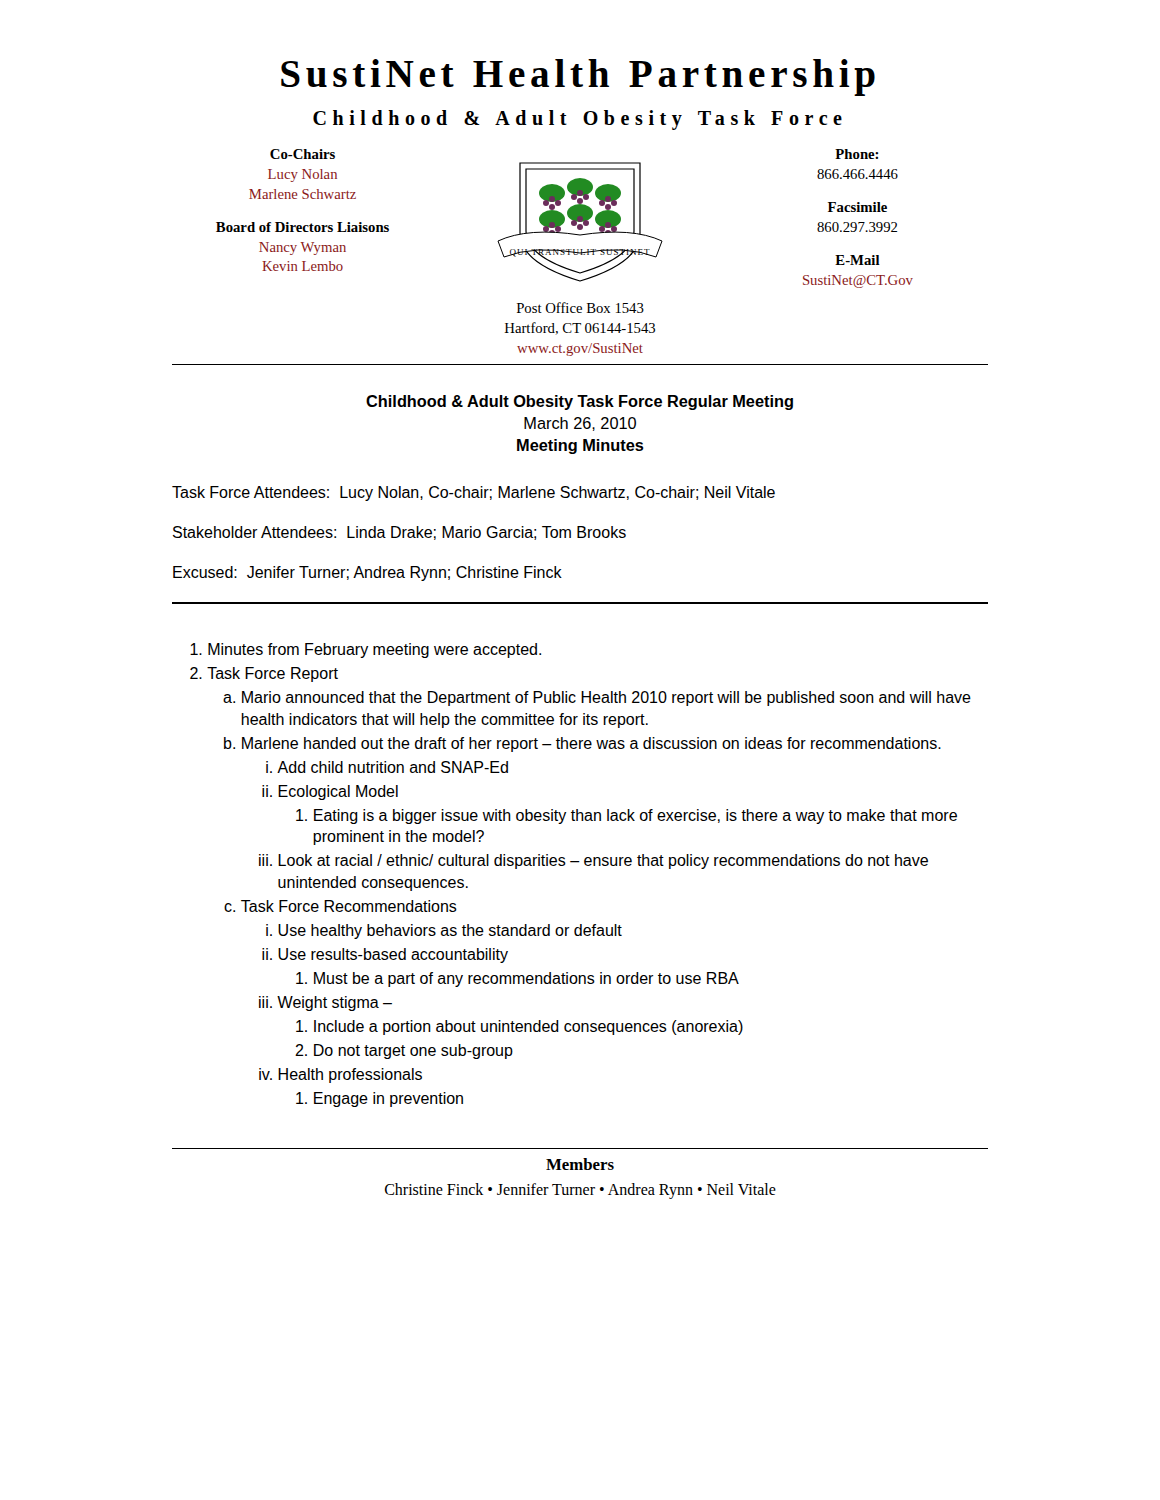SustiNet Health Partnership
Childhood & Adult Obesity Task Force
| Co-Chairs Lucy Nolan Marlene Schwartz Board of Directors Liaisons Nancy Wyman Kevin Lembo | | Phone: 866.466.4446 Facsimile 860.297.3992 E-Mail SustiNet@CT.Gov |
Post Office Box 1543
Hartford, CT 06144-1543
www.ct.gov/SustiNet
Childhood & Adult Obesity Task Force Regular Meeting
March 26, 2010
Meeting Minutes
Task Force Attendees: Lucy Nolan, Co-chair; Marlene Schwartz, Co-chair; Neil Vitale
Stakeholder Attendees: Linda Drake; Mario Garcia; Tom Brooks
Excused: Jenifer Turner; Andrea Rynn; Christine Finck
Minutes from February meeting were accepted.
Task Force Report
Mario announced that the Department of Public Health 2010 report will be published soon and will have health indicators that will help the committee for its report.
Marlene handed out the draft of her report – there was a discussion on ideas for recommendations.
Add child nutrition and SNAP-Ed
Ecological Model
Eating is a bigger issue with obesity than lack of exercise, is there a way to make that more prominent in the model?
Look at racial / ethnic/ cultural disparities – ensure that policy recommendations do not have unintended consequences.
Task Force Recommendations
Use healthy behaviors as the standard or default
Use results-based accountability
Must be a part of any recommendations in order to use RBA
Weight stigma –
Include a portion about unintended consequences (anorexia)
Do not target one sub-group
Health professionals
Engage in prevention
Members
Christine Finck • Jennifer Turner • Andrea Rynn • Neil Vitale